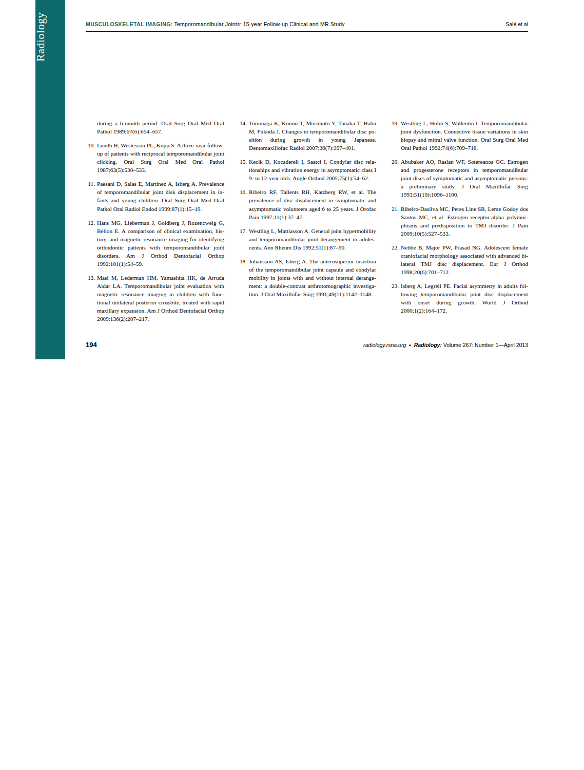Radiology
MUSCULOSKELETAL IMAGING: Temporomandibular Joints: 15-year Follow-up Clinical and MR Study
Salé et al
during a 6-month period. Oral Surg Oral Med Oral Pathol 1989;67(6):654–657.
10. Lundh H, Westesson PL, Kopp S. A three-year follow-up of patients with reciprocal temporomandibular joint clicking. Oral Surg Oral Med Oral Pathol 1987;63(5):530–533.
11. Paesani D, Salas E, Martinez A, Isberg A. Prevalence of temporomandibular joint disk displacement in infants and young children. Oral Surg Oral Med Oral Pathol Oral Radiol Endod 1999;87(1):15–19.
12. Hans MG, Lieberman J, Goldberg J, Rozencweig G, Bellon E. A comparison of clinical examination, history, and magnetic resonance imaging for identifying orthodontic patients with temporomandibular joint disorders. Am J Orthod Dentofacial Orthop 1992;101(1):54–59.
13. Masi M, Lederman HM, Yamashita HK, de Arruda Aidar LA. Temporomandibular joint evaluation with magnetic resonance imaging in children with functional unilateral posterior crossbite, treated with rapid maxillary expansion. Am J Orthod Dentofacial Orthop 2009;136(2):207–217.
14. Tominaga K, Konoo T, Morimoto Y, Tanaka T, Habu M, Fukuda J. Changes in temporomandibular disc position during growth in young Japanese. Dentomaxillofac Radiol 2007;36(7):397–401.
15. Kecik D, Kocadereli I, Saatci I. Condylar disc relationships and vibration energy in asymptomatic class I 9- to 12-year olds. Angle Orthod 2005;75(1):54–62.
16. Ribeiro RF, Tallents RH, Katzberg RW, et al. The prevalence of disc displacement in symptomatic and asymptomatic volunteers aged 6 to 25 years. J Orofac Pain 1997;11(1):37–47.
17. Westling L, Mattiasson A. General joint hypermobility and temporomandibular joint derangement in adolescents. Ann Rheum Dis 1992;51(1):87–90.
18. Johansson AS, Isberg A. The anterosuperior insertion of the temporomandibular joint capsule and condylar mobility in joints with and without internal derangement: a double-contrast arthrotomographic investigation. J Oral Maxillofac Surg 1991;49(11):1142–1148.
19. Westling L, Holm S, Wallentin I. Temporomandibular joint dysfunction. Connective tissue variations in skin biopsy and mitral valve function. Oral Surg Oral Med Oral Pathol 1992;74(6):709–718.
20. Abubaker AO, Raslan WF, Sotereanos GC. Estrogen and progesterone receptors in temporomandibular joint discs of symptomatic and asymptomatic persons: a preliminary study. J Oral Maxillofac Surg 1993;51(10):1096–1100.
21. Ribeiro-Dasilva MC, Peres Line SR, Leme Godoy dos Santos MC, et al. Estrogen receptor-alpha polymorphisms and predisposition to TMJ disorder. J Pain 2009;10(5):527–533.
22. Nebbe B, Major PW, Prasad NG. Adolescent female craniofacial morphology associated with advanced bilateral TMJ disc displacement. Eur J Orthod 1998;20(6):701–712.
23. Isberg A, Legrell PE. Facial asymmetry in adults following temporomandibular joint disc displacement with onset during growth. World J Orthod 2000;1(2):164–172.
194
radiology.rsna.org ▪ Radiology: Volume 267: Number 1—April 2013